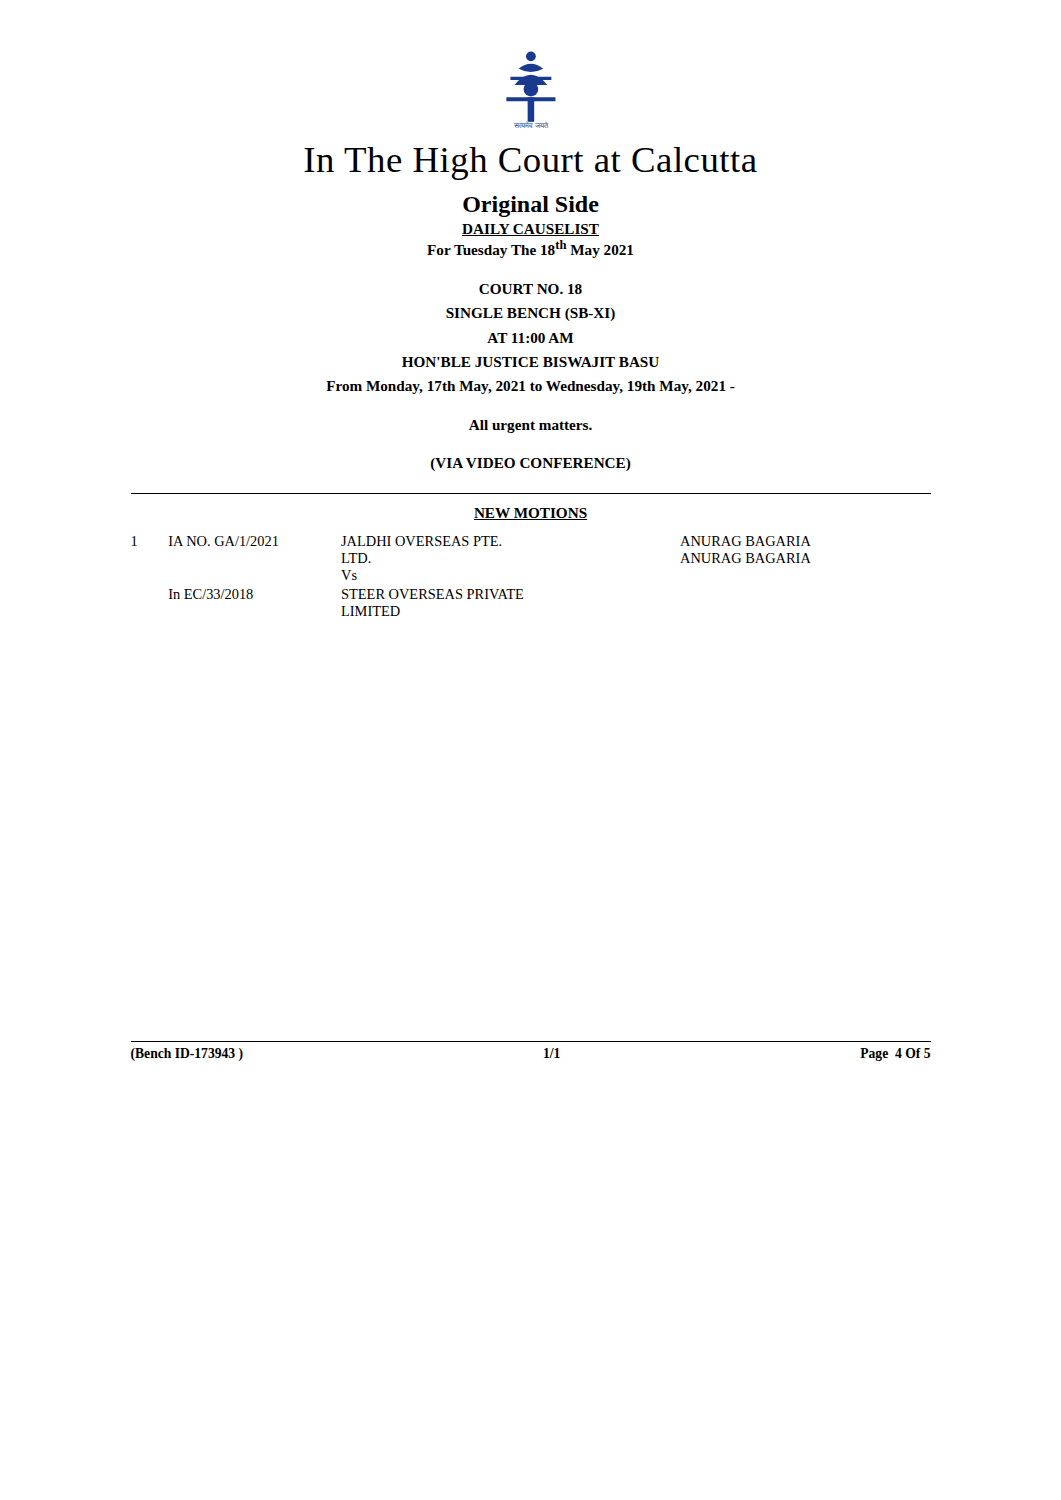सत्यमेव जयते
In The High Court at Calcutta
Original Side
DAILY CAUSELIST
For Tuesday The 18th May 2021
COURT NO. 18
SINGLE BENCH (SB-XI)
AT 11:00 AM
HON'BLE JUSTICE BISWAJIT BASU
From Monday, 17th May, 2021 to Wednesday, 19th May, 2021 -
All urgent matters.
(VIA VIDEO CONFERENCE)
NEW MOTIONS
| 1 | IA NO. GA/1/2021 | JALDHI OVERSEAS PTE. LTD. Vs | ANURAG BAGARIA ANURAG BAGARIA |
| | In EC/33/2018 | STEER OVERSEAS PRIVATE LIMITED | |
(Bench ID-173943 ) 1/1 Page 4 Of 5